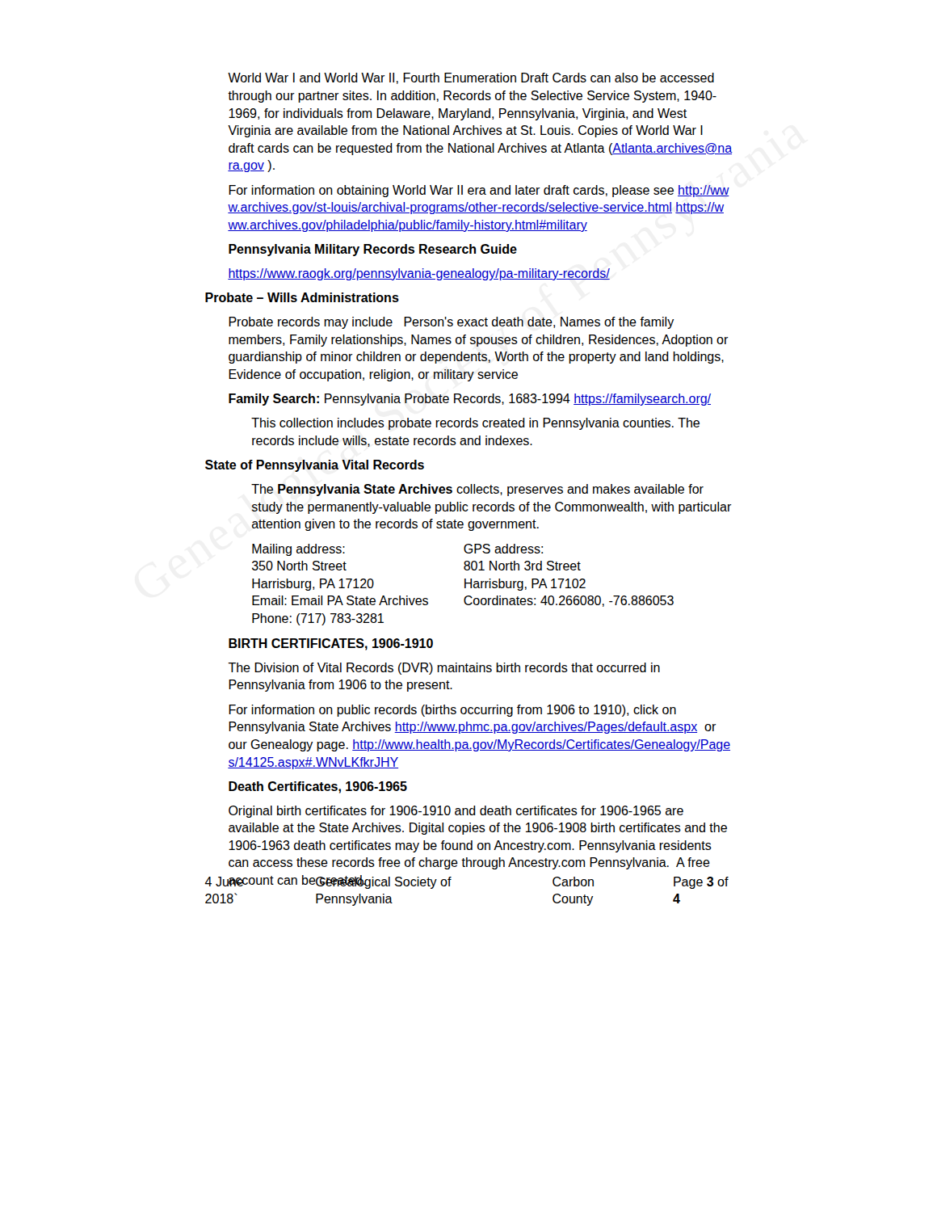Genealogical Society of Pennsylvania
World War I and World War II, Fourth Enumeration Draft Cards can also be accessed through our partner sites. In addition, Records of the Selective Service System, 1940-1969, for individuals from Delaware, Maryland, Pennsylvania, Virginia, and West Virginia are available from the National Archives at St. Louis. Copies of World War I draft cards can be requested from the National Archives at Atlanta (Atlanta.archives@nara.gov ).
For information on obtaining World War II era and later draft cards, please see http://www.archives.gov/st-louis/archival-programs/other-records/selective-service.html https://www.archives.gov/philadelphia/public/family-history.html#military
Pennsylvania Military Records Research Guide
https://www.raogk.org/pennsylvania-genealogy/pa-military-records/
Probate – Wills Administrations
Probate records may include Person's exact death date, Names of the family members, Family relationships, Names of spouses of children, Residences, Adoption or guardianship of minor children or dependents, Worth of the property and land holdings, Evidence of occupation, religion, or military service
Family Search: Pennsylvania Probate Records, 1683-1994 https://familysearch.org/
This collection includes probate records created in Pennsylvania counties. The records include wills, estate records and indexes.
State of Pennsylvania Vital Records
The Pennsylvania State Archives collects, preserves and makes available for study the permanently-valuable public records of the Commonwealth, with particular attention given to the records of state government.
| Mailing address: 350 North Street Harrisburg, PA 17120 Email: Email PA State Archives Phone: (717) 783-3281 | GPS address: 801 North 3rd Street Harrisburg, PA 17102 Coordinates: 40.266080, -76.886053 |
BIRTH CERTIFICATES, 1906-1910
The Division of Vital Records (DVR) maintains birth records that occurred in Pennsylvania from 1906 to the present.
For information on public records (births occurring from 1906 to 1910), click on Pennsylvania State Archives http://www.phmc.pa.gov/archives/Pages/default.aspx or our Genealogy page. http://www.health.pa.gov/MyRecords/Certificates/Genealogy/Pages/14125.aspx#.WNvLKfkrJHY
Death Certificates, 1906-1965
Original birth certificates for 1906-1910 and death certificates for 1906-1965 are available at the State Archives. Digital copies of the 1906-1908 birth certificates and the 1906-1963 death certificates may be found on Ancestry.com. Pennsylvania residents can access these records free of charge through Ancestry.com Pennsylvania. A free account can be created.
4 June 2018` Genealogical Society of Pennsylvania Carbon County Page 3 of 4